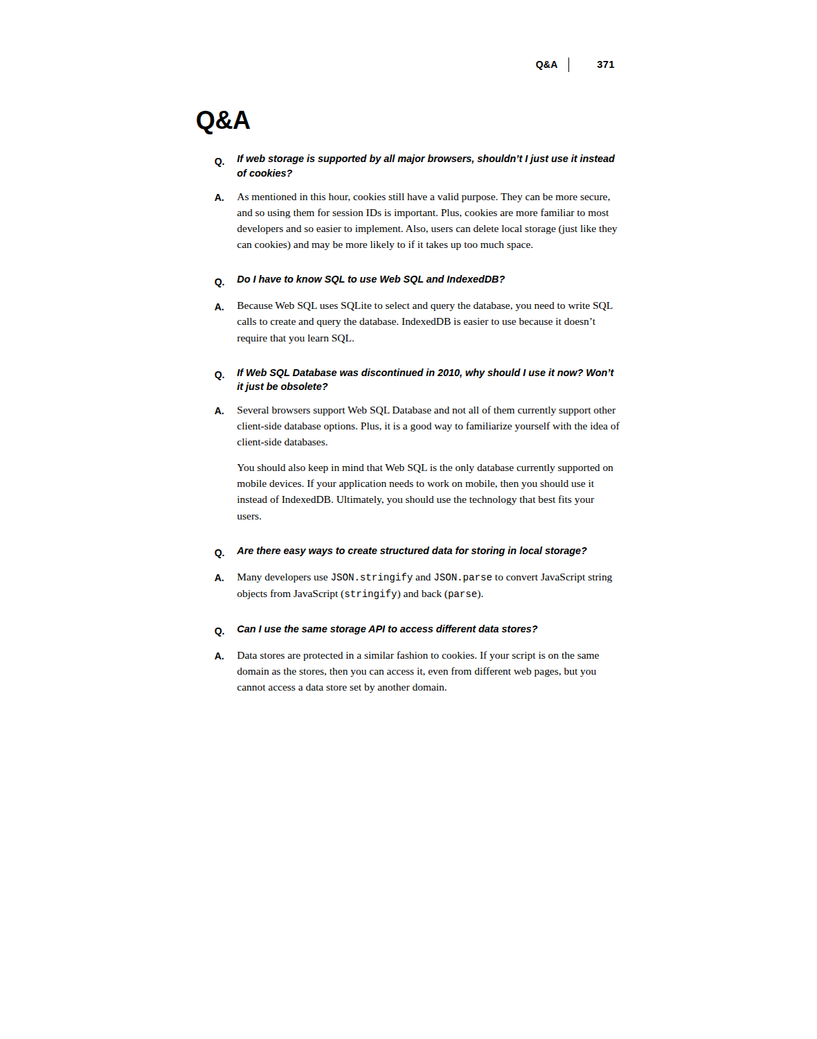Q&A 371
Q&A
Q.
If web storage is supported by all major browsers, shouldn’t I just use it instead of cookies?
A.
As mentioned in this hour, cookies still have a valid purpose. They can be more secure, and so using them for session IDs is important. Plus, cookies are more familiar to most developers and so easier to implement. Also, users can delete local storage (just like they can cookies) and may be more likely to if it takes up too much space.
Q.
Do I have to know SQL to use Web SQL and IndexedDB?
A.
Because Web SQL uses SQLite to select and query the database, you need to write SQL calls to create and query the database. IndexedDB is easier to use because it doesn’t require that you learn SQL.
Q.
If Web SQL Database was discontinued in 2010, why should I use it now? Won’t it just be obsolete?
A.
Several browsers support Web SQL Database and not all of them currently support other client-side database options. Plus, it is a good way to familiarize yourself with the idea of client-side databases.
You should also keep in mind that Web SQL is the only database currently supported on mobile devices. If your application needs to work on mobile, then you should use it instead of IndexedDB. Ultimately, you should use the technology that best fits your users.
Q.
Are there easy ways to create structured data for storing in local storage?
A.
Many developers use JSON.stringify and JSON.parse to convert JavaScript string objects from JavaScript (stringify) and back (parse).
Q.
Can I use the same storage API to access different data stores?
A.
Data stores are protected in a similar fashion to cookies. If your script is on the same domain as the stores, then you can access it, even from different web pages, but you cannot access a data store set by another domain.